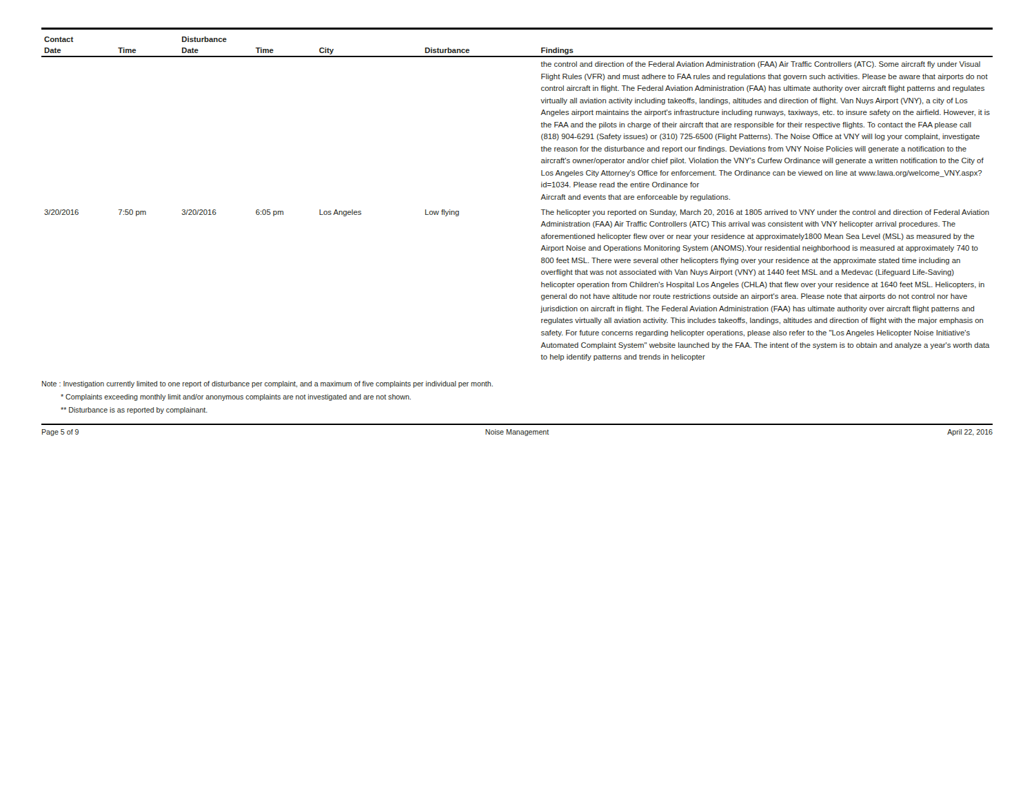| Contact | | Disturbance | | | | |
| --- | --- | --- | --- | --- | --- | --- |
| Date | Time | Date | Time | City | Disturbance | Findings |
| | | | | | | the control and direction of the Federal Aviation Administration (FAA) Air Traffic Controllers (ATC). Some aircraft fly under Visual Flight Rules (VFR) and must adhere to FAA rules and regulations that govern such activities. Please be aware that airports do not control aircraft in flight. The Federal Aviation Administration (FAA) has ultimate authority over aircraft flight patterns and regulates virtually all aviation activity including takeoffs, landings, altitudes and direction of flight. Van Nuys Airport (VNY), a city of Los Angeles airport maintains the airport's infrastructure including runways, taxiways, etc. to insure safety on the airfield. However, it is the FAA and the pilots in charge of their aircraft that are responsible for their respective flights. To contact the FAA please call (818) 904-6291 (Safety issues) or (310) 725-6500 (Flight Patterns). The Noise Office at VNY will log your complaint, investigate the reason for the disturbance and report our findings. Deviations from VNY Noise Policies will generate a notification to the aircraft's owner/operator and/or chief pilot. Violation the VNY's Curfew Ordinance will generate a written notification to the City of Los Angeles City Attorney's Office for enforcement. The Ordinance can be viewed on line at www.lawa.org/welcome_VNY.aspx?id=1034. Please read the entire Ordinance for Aircraft and events that are enforceable by regulations. |
| 3/20/2016 | 7:50 pm | 3/20/2016 | 6:05 pm | Los Angeles | Low flying | The helicopter you reported on Sunday, March 20, 2016 at 1805 arrived to VNY under the control and direction of Federal Aviation Administration (FAA) Air Traffic Controllers (ATC) This arrival was consistent with VNY helicopter arrival procedures. The aforementioned helicopter flew over or near your residence at approximately1800 Mean Sea Level (MSL) as measured by the Airport Noise and Operations Monitoring System (ANOMS).Your residential neighborhood is measured at approximately 740 to 800 feet MSL. There were several other helicopters flying over your residence at the approximate stated time including an overflight that was not associated with Van Nuys Airport (VNY) at 1440 feet MSL and a Medevac (Lifeguard Life-Saving) helicopter operation from Children's Hospital Los Angeles (CHLA) that flew over your residence at 1640 feet MSL. Helicopters, in general do not have altitude nor route restrictions outside an airport's area. Please note that airports do not control nor have jurisdiction on aircraft in flight. The Federal Aviation Administration (FAA) has ultimate authority over aircraft flight patterns and regulates virtually all aviation activity. This includes takeoffs, landings, altitudes and direction of flight with the major emphasis on safety. For future concerns regarding helicopter operations, please also refer to the "Los Angeles Helicopter Noise Initiative's Automated Complaint System" website launched by the FAA. The intent of the system is to obtain and analyze a year's worth data to help identify patterns and trends in helicopter |
Note : Investigation currently limited to one report of disturbance per complaint, and a maximum of five complaints per individual per month.
* Complaints exceeding monthly limit and/or anonymous complaints are not investigated and are not shown.
** Disturbance is as reported by complainant.
Page 5 of 9
Noise Management
April 22, 2016